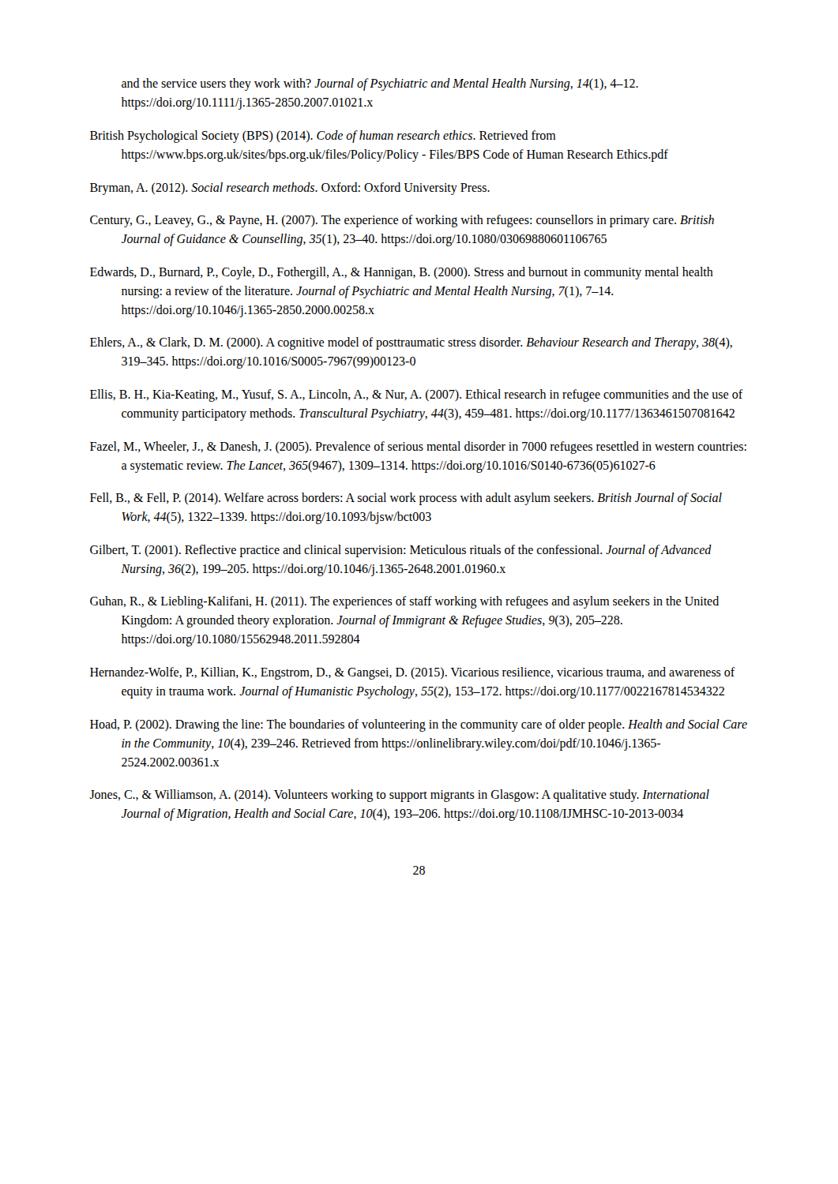and the service users they work with? Journal of Psychiatric and Mental Health Nursing, 14(1), 4–12. https://doi.org/10.1111/j.1365-2850.2007.01021.x
British Psychological Society (BPS) (2014). Code of human research ethics. Retrieved from https://www.bps.org.uk/sites/bps.org.uk/files/Policy/Policy - Files/BPS Code of Human Research Ethics.pdf
Bryman, A. (2012). Social research methods. Oxford: Oxford University Press.
Century, G., Leavey, G., & Payne, H. (2007). The experience of working with refugees: counsellors in primary care. British Journal of Guidance & Counselling, 35(1), 23–40. https://doi.org/10.1080/03069880601106765
Edwards, D., Burnard, P., Coyle, D., Fothergill, A., & Hannigan, B. (2000). Stress and burnout in community mental health nursing: a review of the literature. Journal of Psychiatric and Mental Health Nursing, 7(1), 7–14. https://doi.org/10.1046/j.1365-2850.2000.00258.x
Ehlers, A., & Clark, D. M. (2000). A cognitive model of posttraumatic stress disorder. Behaviour Research and Therapy, 38(4), 319–345. https://doi.org/10.1016/S0005-7967(99)00123-0
Ellis, B. H., Kia-Keating, M., Yusuf, S. A., Lincoln, A., & Nur, A. (2007). Ethical research in refugee communities and the use of community participatory methods. Transcultural Psychiatry, 44(3), 459–481. https://doi.org/10.1177/1363461507081642
Fazel, M., Wheeler, J., & Danesh, J. (2005). Prevalence of serious mental disorder in 7000 refugees resettled in western countries: a systematic review. The Lancet, 365(9467), 1309–1314. https://doi.org/10.1016/S0140-6736(05)61027-6
Fell, B., & Fell, P. (2014). Welfare across borders: A social work process with adult asylum seekers. British Journal of Social Work, 44(5), 1322–1339. https://doi.org/10.1093/bjsw/bct003
Gilbert, T. (2001). Reflective practice and clinical supervision: Meticulous rituals of the confessional. Journal of Advanced Nursing, 36(2), 199–205. https://doi.org/10.1046/j.1365-2648.2001.01960.x
Guhan, R., & Liebling-Kalifani, H. (2011). The experiences of staff working with refugees and asylum seekers in the United Kingdom: A grounded theory exploration. Journal of Immigrant & Refugee Studies, 9(3), 205–228. https://doi.org/10.1080/15562948.2011.592804
Hernandez-Wolfe, P., Killian, K., Engstrom, D., & Gangsei, D. (2015). Vicarious resilience, vicarious trauma, and awareness of equity in trauma work. Journal of Humanistic Psychology, 55(2), 153–172. https://doi.org/10.1177/0022167814534322
Hoad, P. (2002). Drawing the line: The boundaries of volunteering in the community care of older people. Health and Social Care in the Community, 10(4), 239–246. Retrieved from https://onlinelibrary.wiley.com/doi/pdf/10.1046/j.1365-2524.2002.00361.x
Jones, C., & Williamson, A. (2014). Volunteers working to support migrants in Glasgow: A qualitative study. International Journal of Migration, Health and Social Care, 10(4), 193–206. https://doi.org/10.1108/IJMHSC-10-2013-0034
28